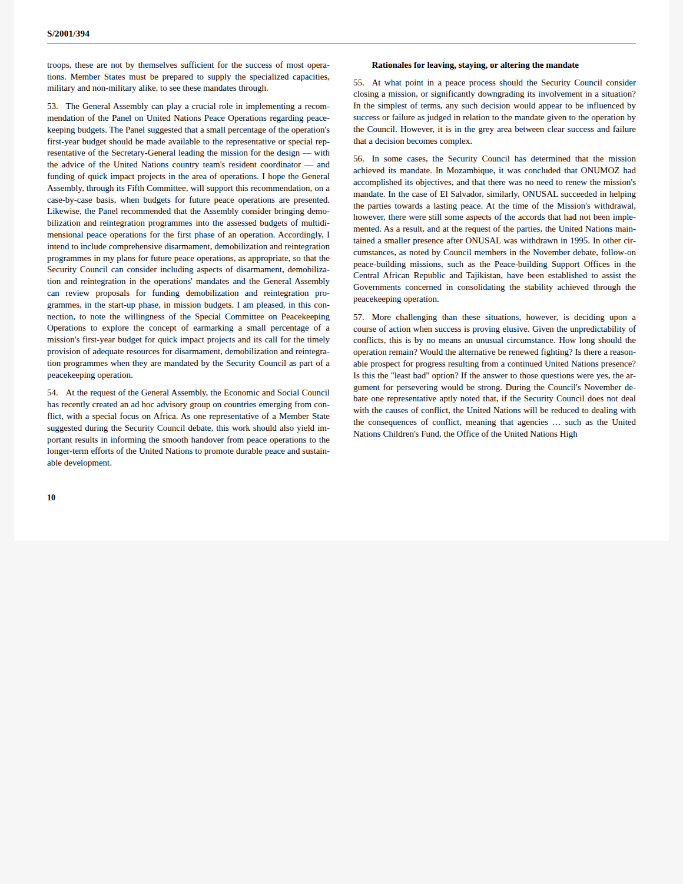S/2001/394
troops, these are not by themselves sufficient for the success of most operations. Member States must be prepared to supply the specialized capacities, military and non-military alike, to see these mandates through.
53. The General Assembly can play a crucial role in implementing a recommendation of the Panel on United Nations Peace Operations regarding peacekeeping budgets. The Panel suggested that a small percentage of the operation's first-year budget should be made available to the representative or special representative of the Secretary-General leading the mission for the design — with the advice of the United Nations country team's resident coordinator — and funding of quick impact projects in the area of operations. I hope the General Assembly, through its Fifth Committee, will support this recommendation, on a case-by-case basis, when budgets for future peace operations are presented. Likewise, the Panel recommended that the Assembly consider bringing demobilization and reintegration programmes into the assessed budgets of multidimensional peace operations for the first phase of an operation. Accordingly, I intend to include comprehensive disarmament, demobilization and reintegration programmes in my plans for future peace operations, as appropriate, so that the Security Council can consider including aspects of disarmament, demobilization and reintegration in the operations' mandates and the General Assembly can review proposals for funding demobilization and reintegration programmes, in the start-up phase, in mission budgets. I am pleased, in this connection, to note the willingness of the Special Committee on Peacekeeping Operations to explore the concept of earmarking a small percentage of a mission's first-year budget for quick impact projects and its call for the timely provision of adequate resources for disarmament, demobilization and reintegration programmes when they are mandated by the Security Council as part of a peacekeeping operation.
54. At the request of the General Assembly, the Economic and Social Council has recently created an ad hoc advisory group on countries emerging from conflict, with a special focus on Africa. As one representative of a Member State suggested during the Security Council debate, this work should also yield important results in informing the smooth handover from peace operations to the longer-term efforts of the United Nations to promote durable peace and sustainable development.
Rationales for leaving, staying, or altering the mandate
55. At what point in a peace process should the Security Council consider closing a mission, or significantly downgrading its involvement in a situation? In the simplest of terms, any such decision would appear to be influenced by success or failure as judged in relation to the mandate given to the operation by the Council. However, it is in the grey area between clear success and failure that a decision becomes complex.
56. In some cases, the Security Council has determined that the mission achieved its mandate. In Mozambique, it was concluded that ONUMOZ had accomplished its objectives, and that there was no need to renew the mission's mandate. In the case of El Salvador, similarly, ONUSAL succeeded in helping the parties towards a lasting peace. At the time of the Mission's withdrawal, however, there were still some aspects of the accords that had not been implemented. As a result, and at the request of the parties, the United Nations maintained a smaller presence after ONUSAL was withdrawn in 1995. In other circumstances, as noted by Council members in the November debate, follow-on peace-building missions, such as the Peace-building Support Offices in the Central African Republic and Tajikistan, have been established to assist the Governments concerned in consolidating the stability achieved through the peacekeeping operation.
57. More challenging than these situations, however, is deciding upon a course of action when success is proving elusive. Given the unpredictability of conflicts, this is by no means an unusual circumstance. How long should the operation remain? Would the alternative be renewed fighting? Is there a reasonable prospect for progress resulting from a continued United Nations presence? Is this the "least bad" option? If the answer to those questions were yes, the argument for persevering would be strong. During the Council's November debate one representative aptly noted that, if the Security Council does not deal with the causes of conflict, the United Nations will be reduced to dealing with the consequences of conflict, meaning that agencies … such as the United Nations Children's Fund, the Office of the United Nations High
10